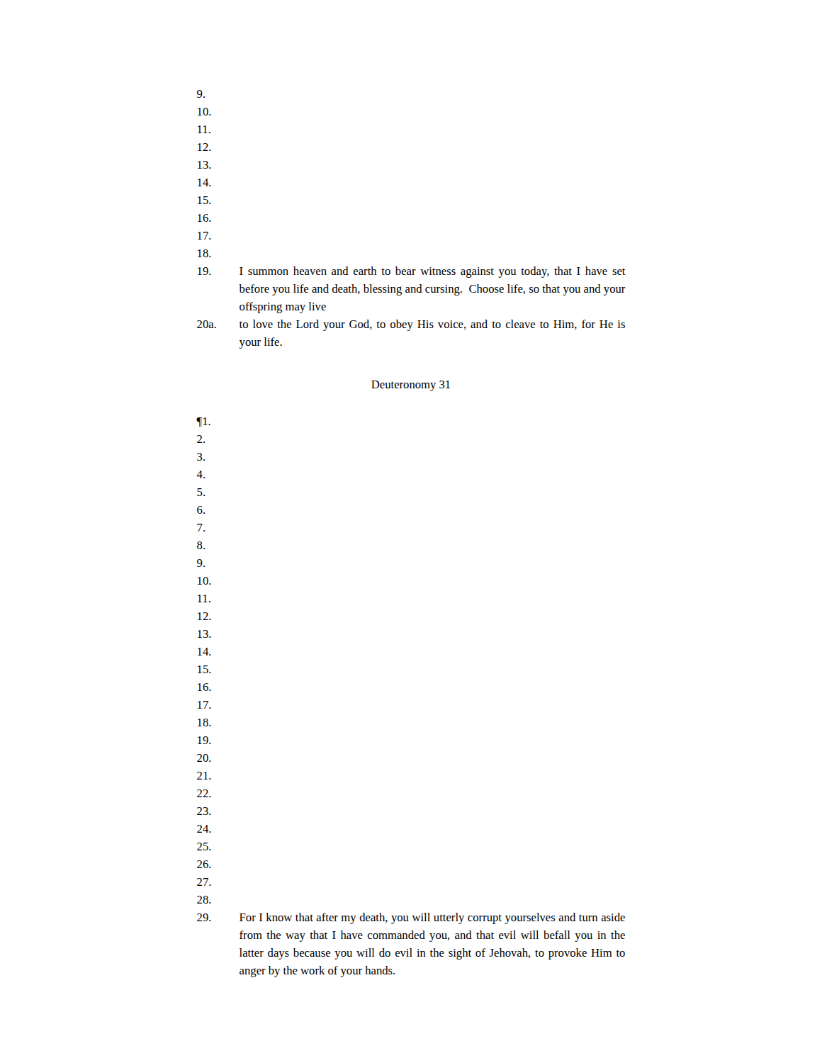9.
10.
11.
12.
13.
14.
15.
16.
17.
18.
19. I summon heaven and earth to bear witness against you today, that I have set before you life and death, blessing and cursing. Choose life, so that you and your offspring may live
20a. to love the Lord your God, to obey His voice, and to cleave to Him, for He is your life.
Deuteronomy 31
¶1.
2.
3.
4.
5.
6.
7.
8.
9.
10.
11.
12.
13.
14.
15.
16.
17.
18.
19.
20.
21.
22.
23.
24.
25.
26.
27.
28.
29. For I know that after my death, you will utterly corrupt yourselves and turn aside from the way that I have commanded you, and that evil will befall you in the latter days because you will do evil in the sight of Jehovah, to provoke Him to anger by the work of your hands.